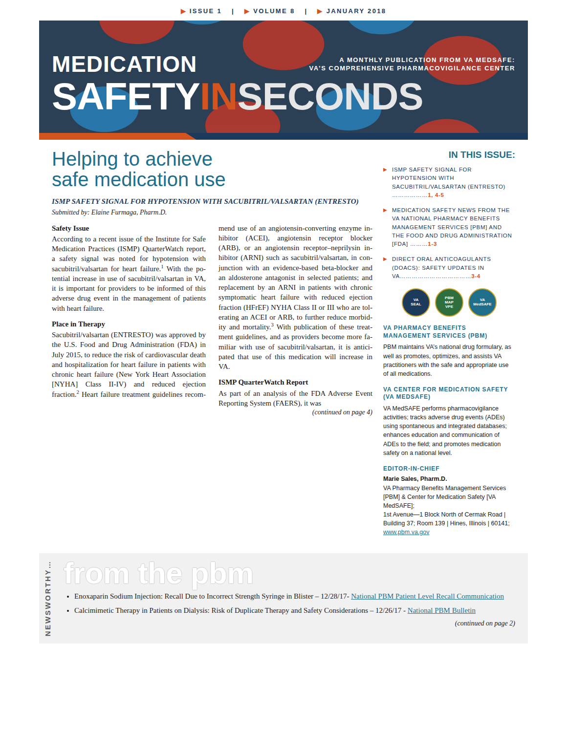▶ ISSUE 1 | ▶ VOLUME 8 | ▶ JANUARY 2018
MEDICATION
A MONTHLY PUBLICATION FROM VA MEDSAFE:
VA’S COMPREHENSIVE PHARMACOVIGILANCE CENTER
SAFETYIN SECONDS
Helping to achieve
safe medication use
ISMP Safety Signal for Hypotension with Sacubitril/Valsartan (Entresto)
Submitted by: Elaine Furmaga, Pharm.D.
Safety Issue
According to a recent issue of the Institute for Safe Medication Practices (ISMP) QuarterWatch report, a safety signal was noted for hypotension with sacubitril/valsartan for heart failure.1 With the potential increase in use of sacubitril/valsartan in VA, it is important for providers to be informed of this adverse drug event in the management of patients with heart failure.
Place in Therapy
Sacubitril/valsartan (ENTRESTO) was approved by the U.S. Food and Drug Administration (FDA) in July 2015, to reduce the risk of cardiovascular death and hospitalization for heart failure in patients with chronic heart failure (New York Heart Association [NYHA] Class II-IV) and reduced ejection fraction.2 Heart failure treatment guidelines recommend use of an angiotensin-converting enzyme inhibitor (ACEI), angiotensin receptor blocker (ARB), or an angiotensin receptor–neprilysin inhibitor (ARNI) such as sacubitril/valsartan, in conjunction with an evidence-based beta-blocker and an aldosterone antagonist in selected patients; and replacement by an ARNI in patients with chronic symptomatic heart failure with reduced ejection fraction (HFrEF) NYHA Class II or III who are tolerating an ACEI or ARB, to further reduce morbidity and mortality.3 With publication of these treatment guidelines, and as providers become more familiar with use of sacubitril/valsartan, it is anticipated that use of this medication will increase in VA.
ISMP QuarterWatch Report
As part of an analysis of the FDA Adverse Event Reporting System (FAERS), it was
(continued on page 4)
IN THIS ISSUE:
ISMP Safety Signal for Hypotension with Sacubitril/Valsartan (Entresto) ………………1, 4-5
Medication Safety News from the VA National Pharmacy Benefits Management Services [PBM] and the Food and Drug Administration [FDA] ………1-3
Direct Oral Anticoagulants (DOACs): Safety Updates in VA………………………………3-4
VA
SEAL
PBM
MAP
VPE
VA
MedSAFE
VA Pharmacy Benefits Management Services (PBM)
PBM maintains VA’s national drug formulary, as well as promotes, optimizes, and assists VA practitioners with the safe and appropriate use of all medications.
VA Center for Medication Safety (VA MedSAFE)
VA MedSAFE performs pharmacovigilance activities; tracks adverse drug events (ADEs) using spontaneous and integrated databases; enhances education and communication of ADEs to the field; and promotes medication safety on a national level.
Editor-in-Chief
Marie Sales, Pharm.D.
VA Pharmacy Benefits Management Services [PBM] & Center for Medication Safety [VA MedSAFE];
1st Avenue—1 Block North of Cermak Road | Building 37; Room 139 | Hines, Illinois | 60141;
www.pbm.va.gov
NEWSWORTHY…
from the pbm
Enoxaparin Sodium Injection: Recall Due to Incorrect Strength Syringe in Blister – 12/28/17- National PBM Patient Level Recall Communication
Calcimimetic Therapy in Patients on Dialysis: Risk of Duplicate Therapy and Safety Considerations – 12/26/17 - National PBM Bulletin
(continued on page 2)